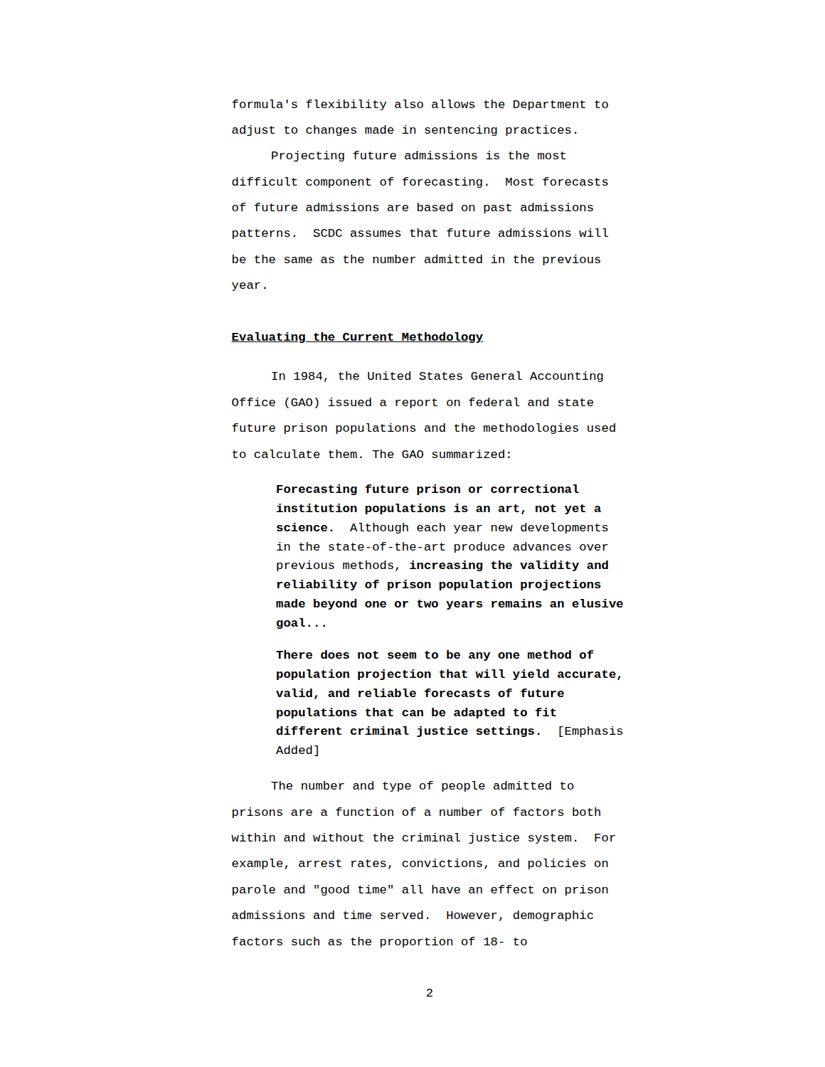formula's flexibility also allows the Department to adjust to changes made in sentencing practices.
Projecting future admissions is the most difficult component of forecasting. Most forecasts of future admissions are based on past admissions patterns. SCDC assumes that future admissions will be the same as the number admitted in the previous year.
Evaluating the Current Methodology
In 1984, the United States General Accounting Office (GAO) issued a report on federal and state future prison populations and the methodologies used to calculate them. The GAO summarized:
Forecasting future prison or correctional institution populations is an art, not yet a science. Although each year new developments in the state-of-the-art produce advances over previous methods, increasing the validity and reliability of prison population projections made beyond one or two years remains an elusive goal...
There does not seem to be any one method of population projection that will yield accurate, valid, and reliable forecasts of future populations that can be adapted to fit different criminal justice settings. [Emphasis Added]
The number and type of people admitted to prisons are a function of a number of factors both within and without the criminal justice system. For example, arrest rates, convictions, and policies on parole and "good time" all have an effect on prison admissions and time served. However, demographic factors such as the proportion of 18- to
2